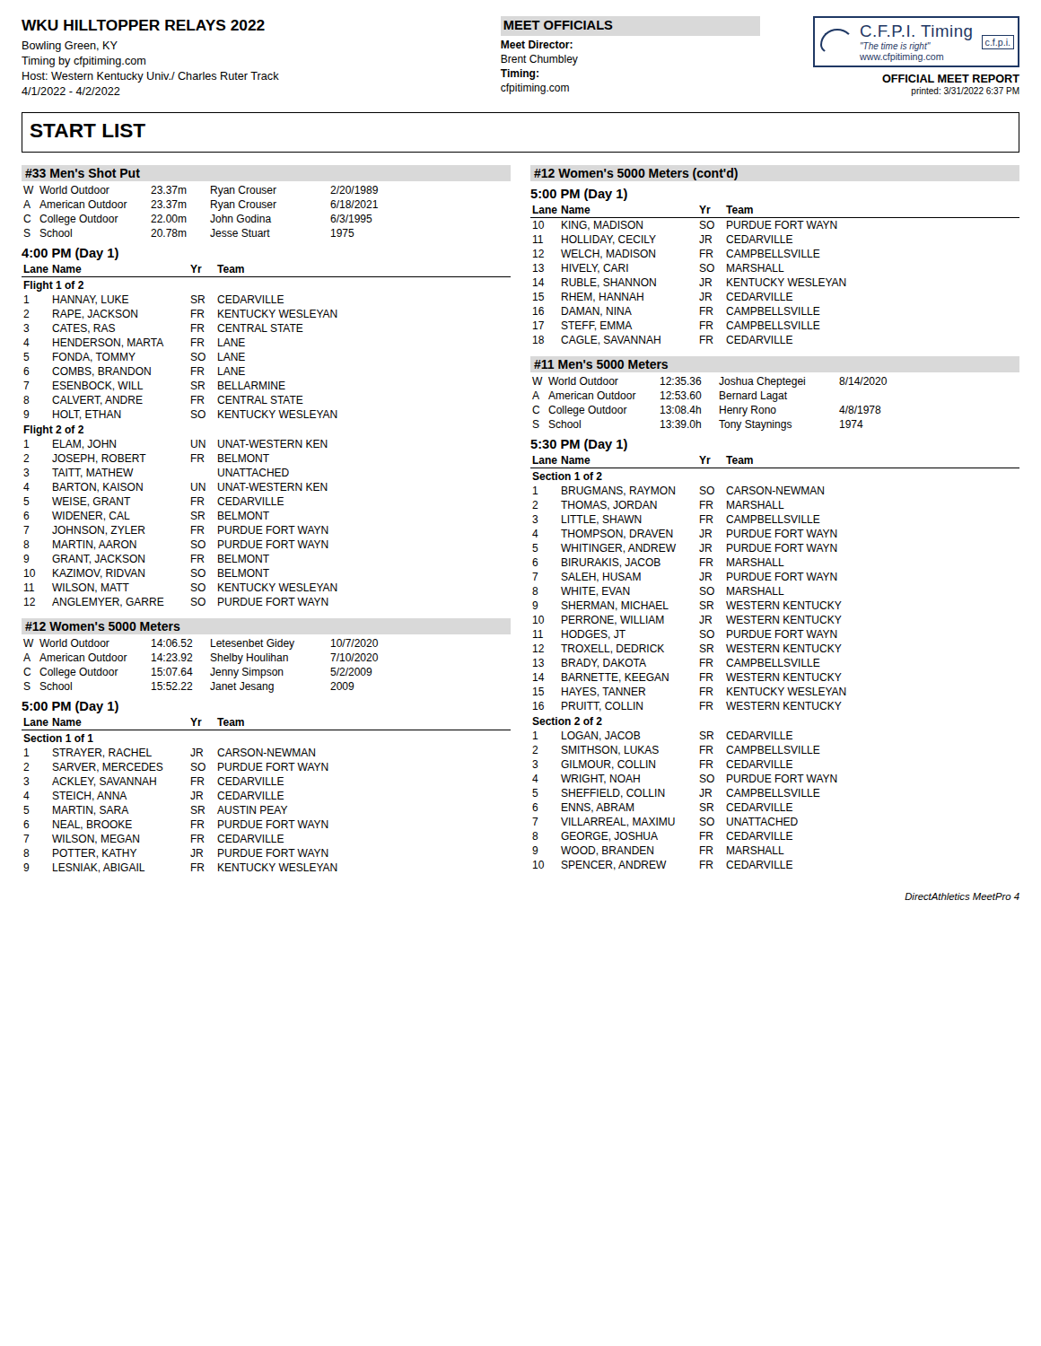WKU HILLTOPPER RELAYS 2022
Bowling Green, KY
Timing by cfpitiming.com
Host: Western Kentucky Univ./ Charles Ruter Track
4/1/2022 - 4/2/2022
MEET OFFICIALS
Meet Director:
Brent Chumbley
Timing:
cfpitiming.com
C.F.P.I. Timing
"The time is right"
www.cfpitiming.com
c.f.p.i.
OFFICIAL MEET REPORT
printed: 3/31/2022 6:37 PM
START LIST
#33 Men's Shot Put
| W | World Outdoor | 23.37m | Ryan Crouser | 2/20/1989 |
| A | American Outdoor | 23.37m | Ryan Crouser | 6/18/2021 |
| C | College Outdoor | 22.00m | John Godina | 6/3/1995 |
| S | School | 20.78m | Jesse Stuart | 1975 |
4:00 PM (Day 1)
| Lane | Name | Yr | Team |
| --- | --- | --- | --- |
| Flight 1 of 2 |
| 1 | HANNAY, LUKE | SR | CEDARVILLE |
| 2 | RAPE, JACKSON | FR | KENTUCKY WESLEYAN |
| 3 | CATES, RAS | FR | CENTRAL STATE |
| 4 | HENDERSON, MARTA | FR | LANE |
| 5 | FONDA, TOMMY | SO | LANE |
| 6 | COMBS, BRANDON | FR | LANE |
| 7 | ESENBOCK, WILL | SR | BELLARMINE |
| 8 | CALVERT, ANDRE | FR | CENTRAL STATE |
| 9 | HOLT, ETHAN | SO | KENTUCKY WESLEYAN |
| Flight 2 of 2 |
| 1 | ELAM, JOHN | UN | UNAT-WESTERN KEN |
| 2 | JOSEPH, ROBERT | FR | BELMONT |
| 3 | TAITT, MATHEW | | UNATTACHED |
| 4 | BARTON, KAISON | UN | UNAT-WESTERN KEN |
| 5 | WEISE, GRANT | FR | CEDARVILLE |
| 6 | WIDENER, CAL | SR | BELMONT |
| 7 | JOHNSON, ZYLER | FR | PURDUE FORT WAYN |
| 8 | MARTIN, AARON | SO | PURDUE FORT WAYN |
| 9 | GRANT, JACKSON | FR | BELMONT |
| 10 | KAZIMOV, RIDVAN | SO | BELMONT |
| 11 | WILSON, MATT | SO | KENTUCKY WESLEYAN |
| 12 | ANGLEMYER, GARRE | SO | PURDUE FORT WAYN |
#12 Women's 5000 Meters
| W | World Outdoor | 14:06.52 | Letesenbet Gidey | 10/7/2020 |
| A | American Outdoor | 14:23.92 | Shelby Houlihan | 7/10/2020 |
| C | College Outdoor | 15:07.64 | Jenny Simpson | 5/2/2009 |
| S | School | 15:52.22 | Janet Jesang | 2009 |
5:00 PM (Day 1)
| Lane | Name | Yr | Team |
| --- | --- | --- | --- |
| Section 1 of 1 |
| 1 | STRAYER, RACHEL | JR | CARSON-NEWMAN |
| 2 | SARVER, MERCEDES | SO | PURDUE FORT WAYN |
| 3 | ACKLEY, SAVANNAH | FR | CEDARVILLE |
| 4 | STEICH, ANNA | JR | CEDARVILLE |
| 5 | MARTIN, SARA | SR | AUSTIN PEAY |
| 6 | NEAL, BROOKE | FR | PURDUE FORT WAYN |
| 7 | WILSON, MEGAN | FR | CEDARVILLE |
| 8 | POTTER, KATHY | JR | PURDUE FORT WAYN |
| 9 | LESNIAK, ABIGAIL | FR | KENTUCKY WESLEYAN |
#12 Women's 5000 Meters (cont'd)
5:00 PM (Day 1)
| Lane | Name | Yr | Team |
| --- | --- | --- | --- |
| 10 | KING, MADISON | SO | PURDUE FORT WAYN |
| 11 | HOLLIDAY, CECILY | JR | CEDARVILLE |
| 12 | WELCH, MADISON | FR | CAMPBELLSVILLE |
| 13 | HIVELY, CARI | SO | MARSHALL |
| 14 | RUBLE, SHANNON | JR | KENTUCKY WESLEYAN |
| 15 | RHEM, HANNAH | JR | CEDARVILLE |
| 16 | DAMAN, NINA | FR | CAMPBELLSVILLE |
| 17 | STEFF, EMMA | FR | CAMPBELLSVILLE |
| 18 | CAGLE, SAVANNAH | FR | CEDARVILLE |
#11 Men's 5000 Meters
| W | World Outdoor | 12:35.36 | Joshua Cheptegei | 8/14/2020 |
| A | American Outdoor | 12:53.60 | Bernard Lagat | |
| C | College Outdoor | 13:08.4h | Henry Rono | 4/8/1978 |
| S | School | 13:39.0h | Tony Staynings | 1974 |
5:30 PM (Day 1)
| Lane | Name | Yr | Team |
| --- | --- | --- | --- |
| Section 1 of 2 |
| 1 | BRUGMANS, RAYMON | SO | CARSON-NEWMAN |
| 2 | THOMAS, JORDAN | FR | MARSHALL |
| 3 | LITTLE, SHAWN | FR | CAMPBELLSVILLE |
| 4 | THOMPSON, DRAVEN | JR | PURDUE FORT WAYN |
| 5 | WHITINGER, ANDREW | JR | PURDUE FORT WAYN |
| 6 | BIRURAKIS, JACOB | FR | MARSHALL |
| 7 | SALEH, HUSAM | JR | PURDUE FORT WAYN |
| 8 | WHITE, EVAN | SO | MARSHALL |
| 9 | SHERMAN, MICHAEL | SR | WESTERN KENTUCKY |
| 10 | PERRONE, WILLIAM | JR | WESTERN KENTUCKY |
| 11 | HODGES, JT | SO | PURDUE FORT WAYN |
| 12 | TROXELL, DEDRICK | SR | WESTERN KENTUCKY |
| 13 | BRADY, DAKOTA | FR | CAMPBELLSVILLE |
| 14 | BARNETTE, KEEGAN | FR | WESTERN KENTUCKY |
| 15 | HAYES, TANNER | FR | KENTUCKY WESLEYAN |
| 16 | PRUITT, COLLIN | FR | WESTERN KENTUCKY |
| Section 2 of 2 |
| 1 | LOGAN, JACOB | SR | CEDARVILLE |
| 2 | SMITHSON, LUKAS | FR | CAMPBELLSVILLE |
| 3 | GILMOUR, COLLIN | FR | CEDARVILLE |
| 4 | WRIGHT, NOAH | SO | PURDUE FORT WAYN |
| 5 | SHEFFIELD, COLLIN | JR | CAMPBELLSVILLE |
| 6 | ENNS, ABRAM | SR | CEDARVILLE |
| 7 | VILLARREAL, MAXIMU | SO | UNATTACHED |
| 8 | GEORGE, JOSHUA | FR | CEDARVILLE |
| 9 | WOOD, BRANDEN | FR | MARSHALL |
| 10 | SPENCER, ANDREW | FR | CEDARVILLE |
DirectAthletics MeetPro 4